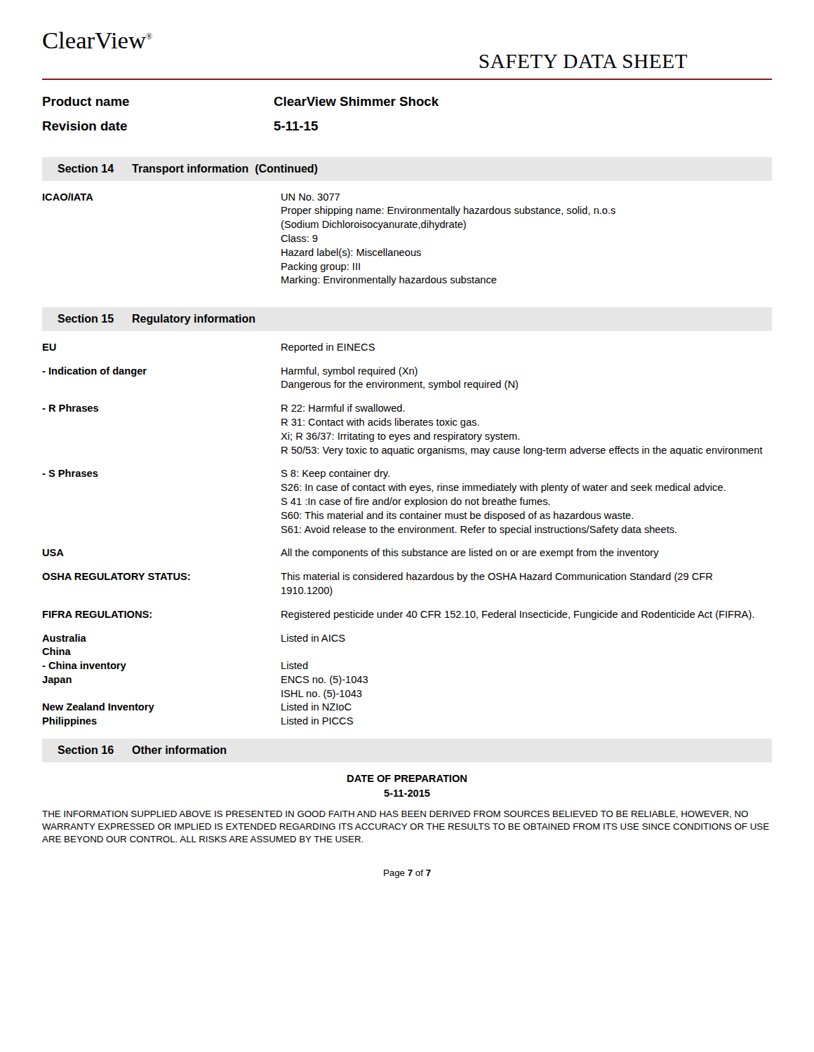ClearView®
SAFETY DATA SHEET
| Product name | ClearView Shimmer Shock |
| Revision date | 5-11-15 |
Section 14 Transport information (Continued)
| ICAO/IATA | UN No. 3077 Proper shipping name: Environmentally hazardous substance, solid, n.o.s (Sodium Dichloroisocyanurate,dihydrate) Class: 9 Hazard label(s): Miscellaneous Packing group: III Marking: Environmentally hazardous substance |
Section 15 Regulatory information
| EU | Reported in EINECS |
| - Indication of danger | Harmful, symbol required (Xn) Dangerous for the environment, symbol required (N) |
| - R Phrases | R 22: Harmful if swallowed. R 31: Contact with acids liberates toxic gas. Xi; R 36/37: Irritating to eyes and respiratory system. R 50/53: Very toxic to aquatic organisms, may cause long-term adverse effects in the aquatic environment |
| - S Phrases | S 8: Keep container dry. S26: In case of contact with eyes, rinse immediately with plenty of water and seek medical advice. S 41 :In case of fire and/or explosion do not breathe fumes. S60: This material and its container must be disposed of as hazardous waste. S61: Avoid release to the environment. Refer to special instructions/Safety data sheets. |
| USA | All the components of this substance are listed on or are exempt from the inventory |
| OSHA REGULATORY STATUS: | This material is considered hazardous by the OSHA Hazard Communication Standard (29 CFR 1910.1200) |
| FIFRA REGULATIONS: | Registered pesticide under 40 CFR 152.10, Federal Insecticide, Fungicide and Rodenticide Act (FIFRA). |
| Australia | Listed in AICS |
| China | |
| - China inventory | Listed |
| Japan | ENCS no. (5)-1043 ISHL no. (5)-1043 |
| New Zealand Inventory | Listed in NZIoC |
| Philippines | Listed in PICCS |
Section 16 Other information
DATE OF PREPARATION
5-11-2015
THE INFORMATION SUPPLIED ABOVE IS PRESENTED IN GOOD FAITH AND HAS BEEN DERIVED FROM SOURCES BELIEVED TO BE RELIABLE, HOWEVER, NO WARRANTY EXPRESSED OR IMPLIED IS EXTENDED REGARDING ITS ACCURACY OR THE RESULTS TO BE OBTAINED FROM ITS USE SINCE CONDITIONS OF USE ARE BEYOND OUR CONTROL. ALL RISKS ARE ASSUMED BY THE USER.
Page 7 of 7